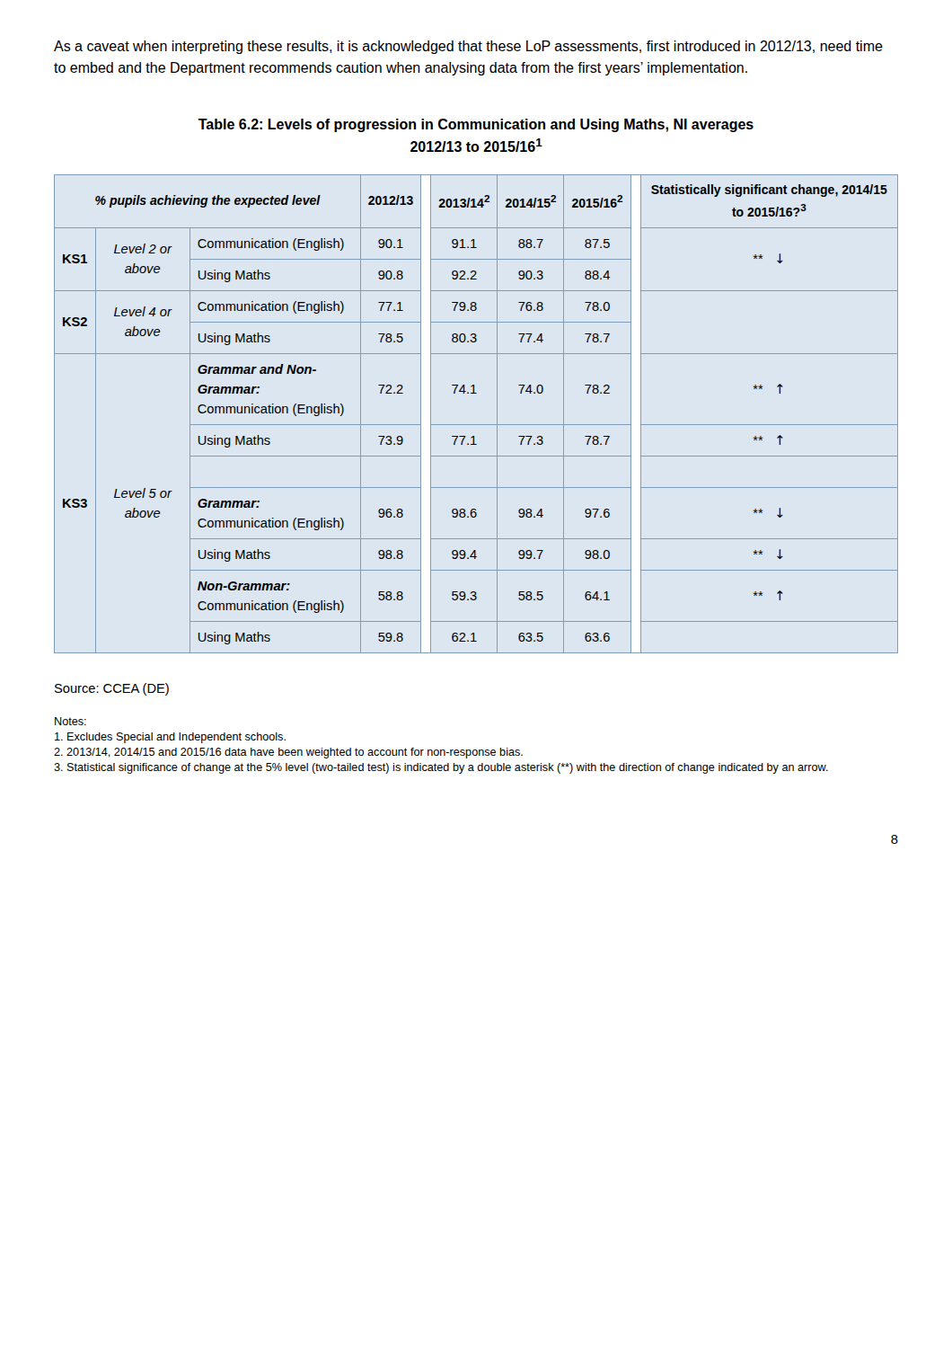As a caveat when interpreting these results, it is acknowledged that these LoP assessments, first introduced in 2012/13, need time to embed and the Department recommends caution when analysing data from the first years’ implementation.
Table 6.2: Levels of progression in Communication and Using Maths, NI averages
2012/13 to 2015/161
| % pupils achieving the expected level | 2012/13 | | 2013/14 2 | 2014/15 2 | 2015/16 2 | | Statistically significant change, 2014/15 to 2015/16? 3 |
| --- | --- | --- | --- | --- | --- | --- | --- |
| KS1 | Level 2 or above | Communication (English) | 90.1 | | 91.1 | 88.7 | 87.5 | | ** ↓ |
| Using Maths | 90.8 | | 92.2 | 90.3 | 88.4 | |
| KS2 | Level 4 or above | Communication (English) | 77.1 | | 79.8 | 76.8 | 78.0 | | |
| Using Maths | 78.5 | | 80.3 | 77.4 | 78.7 | |
| KS3 | Level 5 or above | Grammar and Non-Grammar: Communication (English) | 72.2 | | 74.1 | 74.0 | 78.2 | | ** ↑ |
| Using Maths | 73.9 | | 77.1 | 77.3 | 78.7 | | ** ↑ |
| Grammar: Communication (English) | 96.8 | | 98.6 | 98.4 | 97.6 | | ** ↓ |
| Using Maths | 98.8 | | 99.4 | 99.7 | 98.0 | | ** ↓ |
| Non-Grammar: Communication (English) | 58.8 | | 59.3 | 58.5 | 64.1 | | ** ↑ |
| Using Maths | 59.8 | | 62.1 | 63.5 | 63.6 | | |
Source: CCEA (DE)
Notes:
1. Excludes Special and Independent schools.
2. 2013/14, 2014/15 and 2015/16 data have been weighted to account for non-response bias.
3. Statistical significance of change at the 5% level (two-tailed test) is indicated by a double asterisk (**) with the direction of change indicated by an arrow.
8